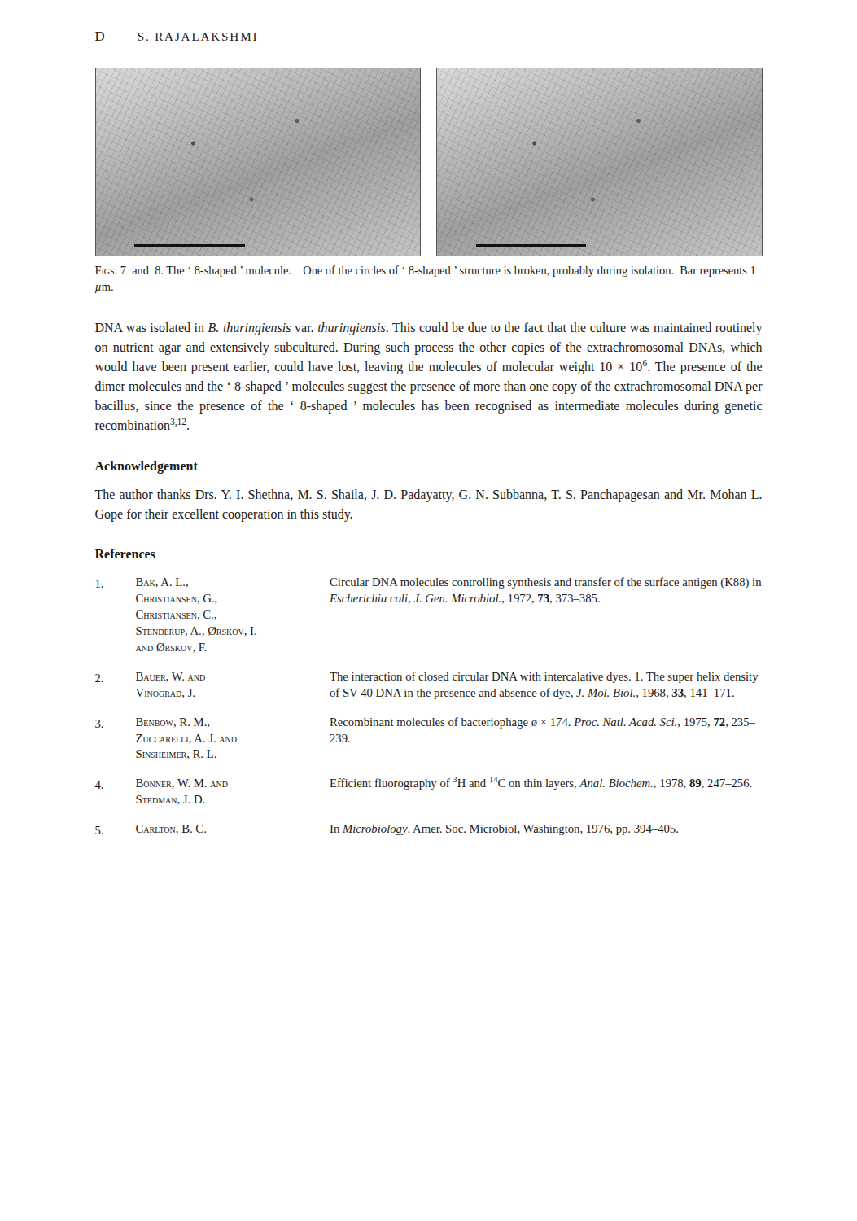D S. Rajalakshmi
Figs. 7 and 8. The ‘ 8-shaped ’ molecule. One of the circles of ‘ 8-shaped ’ structure is broken, probably during isolation. Bar represents 1 µm.
DNA was isolated in B. thuringiensis var. thuringiensis. This could be due to the fact that the culture was maintained routinely on nutrient agar and extensively subcultured. During such process the other copies of the extrachromosomal DNAs, which would have been present earlier, could have lost, leaving the molecules of molecular weight 10 × 106. The presence of the dimer molecules and the ‘ 8-shaped ’ molecules suggest the presence of more than one copy of the extrachromosomal DNA per bacillus, since the presence of the ‘ 8-shaped ’ molecules has been recognised as intermediate molecules during genetic recombination3,12.
Acknowledgement
The author thanks Drs. Y. I. Shethna, M. S. Shaila, J. D. Padayatty, G. N. Subbanna, T. S. Panchapagesan and Mr. Mohan L. Gope for their excellent cooperation in this study.
References
1.
Bak, A. L.,
Christiansen, G.,
Christiansen, C.,
Stenderup, A., Ørskov, I.
and Ørskov, F.
Circular DNA molecules controlling synthesis and transfer of the surface antigen (K88) in Escherichia coli, J. Gen. Microbiol., 1972, 73, 373–385.
2.
Bauer, W. and
Vinograd, J.
The interaction of closed circular DNA with intercalative dyes. 1. The super helix density of SV 40 DNA in the presence and absence of dye, J. Mol. Biol., 1968, 33, 141–171.
3.
Benbow, R. M.,
Zuccarelli, A. J. and
Sinsheimer, R. L.
Recombinant molecules of bacteriophage ø × 174. Proc. Natl. Acad. Sci., 1975, 72, 235–239.
4.
Bonner, W. M. and
Stedman, J. D.
Efficient fluorography of 3H and 14C on thin layers, Anal. Biochem., 1978, 89, 247–256.
5.
Carlton, B. C.
In Microbiology. Amer. Soc. Microbiol, Washington, 1976, pp. 394–405.